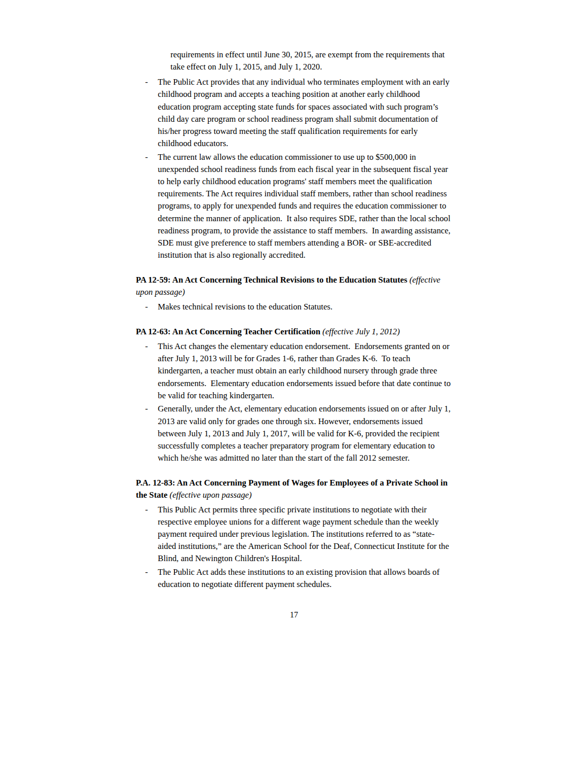requirements in effect until June 30, 2015, are exempt from the requirements that take effect on July 1, 2015, and July 1, 2020.
The Public Act provides that any individual who terminates employment with an early childhood program and accepts a teaching position at another early childhood education program accepting state funds for spaces associated with such program’s child day care program or school readiness program shall submit documentation of his/her progress toward meeting the staff qualification requirements for early childhood educators.
The current law allows the education commissioner to use up to $500,000 in unexpended school readiness funds from each fiscal year in the subsequent fiscal year to help early childhood education programs' staff members meet the qualification requirements. The Act requires individual staff members, rather than school readiness programs, to apply for unexpended funds and requires the education commissioner to determine the manner of application. It also requires SDE, rather than the local school readiness program, to provide the assistance to staff members. In awarding assistance, SDE must give preference to staff members attending a BOR- or SBE-accredited institution that is also regionally accredited.
PA 12-59: An Act Concerning Technical Revisions to the Education Statutes (effective upon passage)
Makes technical revisions to the education Statutes.
PA 12-63: An Act Concerning Teacher Certification (effective July 1, 2012)
This Act changes the elementary education endorsement. Endorsements granted on or after July 1, 2013 will be for Grades 1-6, rather than Grades K-6. To teach kindergarten, a teacher must obtain an early childhood nursery through grade three endorsements. Elementary education endorsements issued before that date continue to be valid for teaching kindergarten.
Generally, under the Act, elementary education endorsements issued on or after July 1, 2013 are valid only for grades one through six. However, endorsements issued between July 1, 2013 and July 1, 2017, will be valid for K-6, provided the recipient successfully completes a teacher preparatory program for elementary education to which he/she was admitted no later than the start of the fall 2012 semester.
P.A. 12-83: An Act Concerning Payment of Wages for Employees of a Private School in the State (effective upon passage)
This Public Act permits three specific private institutions to negotiate with their respective employee unions for a different wage payment schedule than the weekly payment required under previous legislation. The institutions referred to as “state-aided institutions,” are the American School for the Deaf, Connecticut Institute for the Blind, and Newington Children's Hospital.
The Public Act adds these institutions to an existing provision that allows boards of education to negotiate different payment schedules.
17